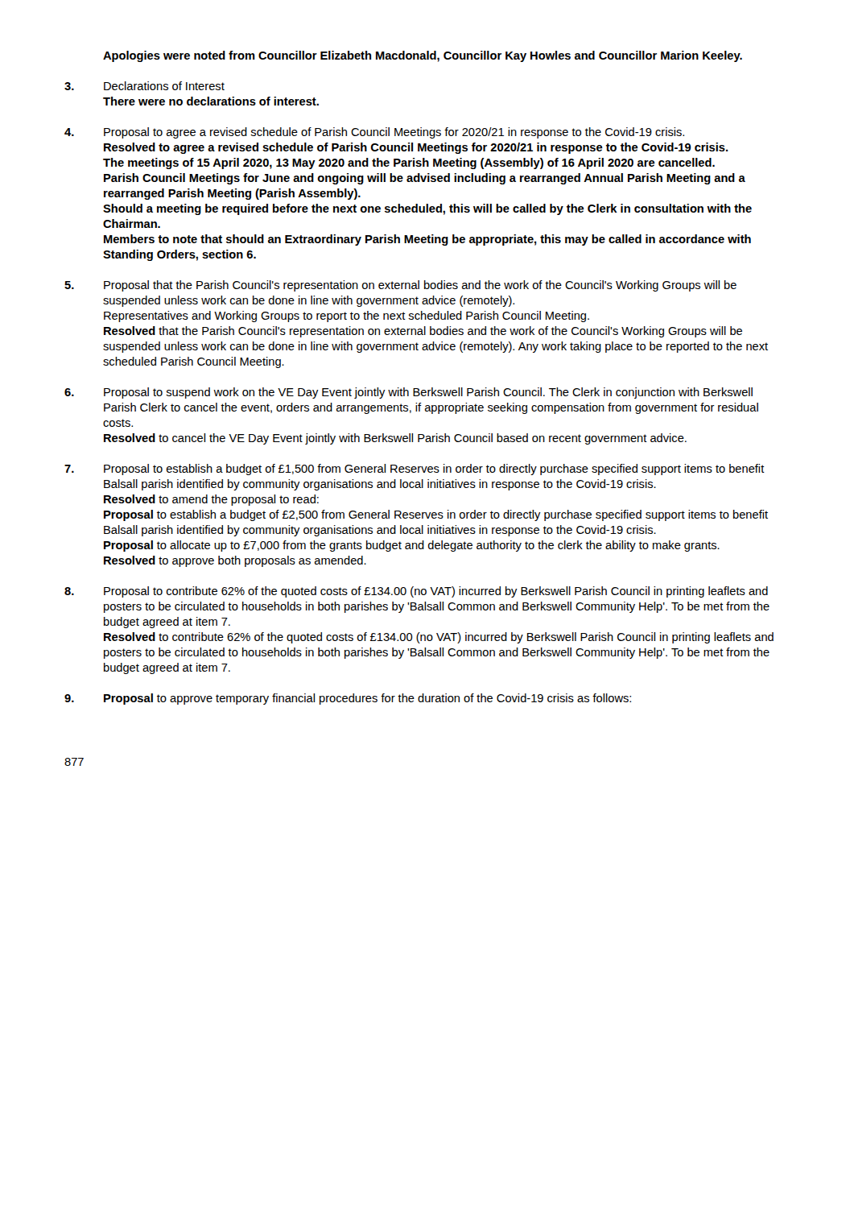Apologies were noted from Councillor Elizabeth Macdonald, Councillor Kay Howles and Councillor Marion Keeley.
3.
Declarations of Interest
There were no declarations of interest.
4.
Proposal to agree a revised schedule of Parish Council Meetings for 2020/21 in response to the Covid-19 crisis.
Resolved to agree a revised schedule of Parish Council Meetings for 2020/21 in response to the Covid-19 crisis.
The meetings of 15 April 2020, 13 May 2020 and the Parish Meeting (Assembly) of 16 April 2020 are cancelled.
Parish Council Meetings for June and ongoing will be advised including a rearranged Annual Parish Meeting and a rearranged Parish Meeting (Parish Assembly).
Should a meeting be required before the next one scheduled, this will be called by the Clerk in consultation with the Chairman.
Members to note that should an Extraordinary Parish Meeting be appropriate, this may be called in accordance with Standing Orders, section 6.
5.
Proposal that the Parish Council's representation on external bodies and the work of the Council's Working Groups will be suspended unless work can be done in line with government advice (remotely).
Representatives and Working Groups to report to the next scheduled Parish Council Meeting.
Resolved that the Parish Council's representation on external bodies and the work of the Council's Working Groups will be suspended unless work can be done in line with government advice (remotely). Any work taking place to be reported to the next scheduled Parish Council Meeting.
6.
Proposal to suspend work on the VE Day Event jointly with Berkswell Parish Council. The Clerk in conjunction with Berkswell Parish Clerk to cancel the event, orders and arrangements, if appropriate seeking compensation from government for residual costs.
Resolved to cancel the VE Day Event jointly with Berkswell Parish Council based on recent government advice.
7.
Proposal to establish a budget of £1,500 from General Reserves in order to directly purchase specified support items to benefit Balsall parish identified by community organisations and local initiatives in response to the Covid-19 crisis.
Resolved to amend the proposal to read:
Proposal to establish a budget of £2,500 from General Reserves in order to directly purchase specified support items to benefit Balsall parish identified by community organisations and local initiatives in response to the Covid-19 crisis.
Proposal to allocate up to £7,000 from the grants budget and delegate authority to the clerk the ability to make grants.
Resolved to approve both proposals as amended.
8.
Proposal to contribute 62% of the quoted costs of £134.00 (no VAT) incurred by Berkswell Parish Council in printing leaflets and posters to be circulated to households in both parishes by 'Balsall Common and Berkswell Community Help'. To be met from the budget agreed at item 7.
Resolved to contribute 62% of the quoted costs of £134.00 (no VAT) incurred by Berkswell Parish Council in printing leaflets and posters to be circulated to households in both parishes by 'Balsall Common and Berkswell Community Help'. To be met from the budget agreed at item 7.
9.
Proposal to approve temporary financial procedures for the duration of the Covid-19 crisis as follows:
877